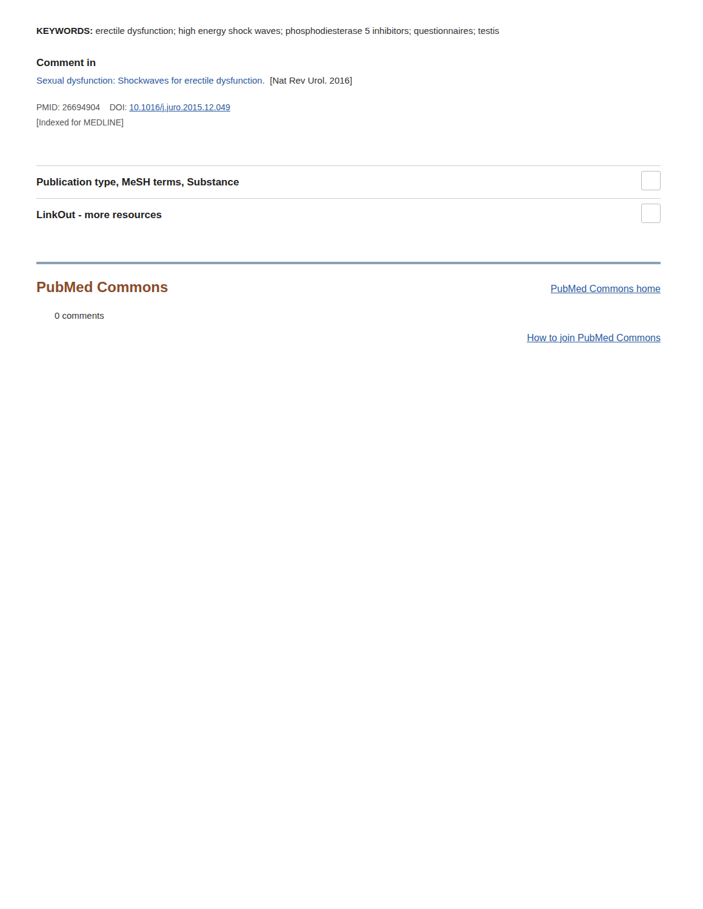KEYWORDS: erectile dysfunction; high energy shock waves; phosphodiesterase 5 inhibitors; questionnaires; testis
Comment in
Sexual dysfunction: Shockwaves for erectile dysfunction. [Nat Rev Urol. 2016]
PMID: 26694904 DOI: 10.1016/j.juro.2015.12.049
[Indexed for MEDLINE]
Publication type, MeSH terms, Substance
LinkOut - more resources
PubMed Commons
PubMed Commons home
0 comments
How to join PubMed Commons